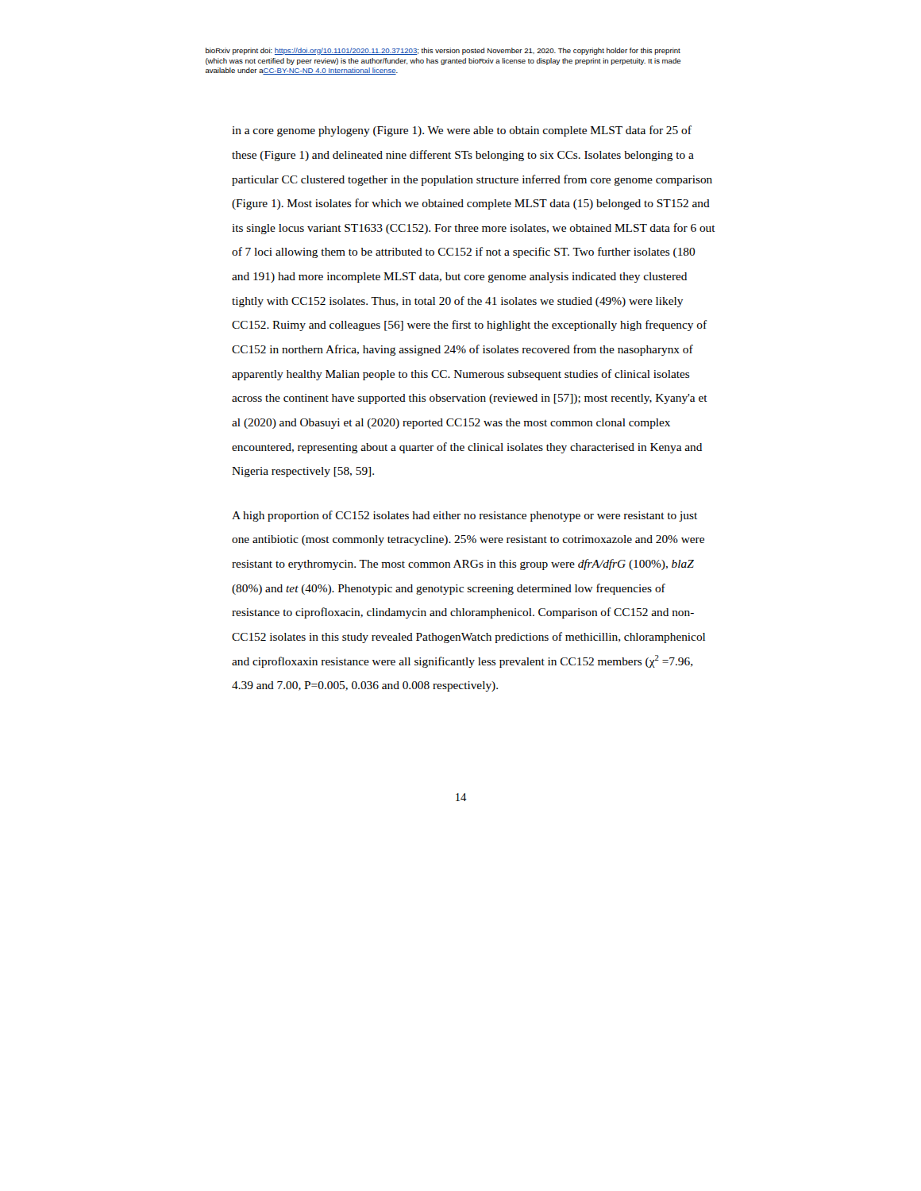bioRxiv preprint doi: https://doi.org/10.1101/2020.11.20.371203; this version posted November 21, 2020. The copyright holder for this preprint
(which was not certified by peer review) is the author/funder, who has granted bioRxiv a license to display the preprint in perpetuity. It is made
available under aCC-BY-NC-ND 4.0 International license.
in a core genome phylogeny (Figure 1). We were able to obtain complete MLST data for 25 of these (Figure 1) and delineated nine different STs belonging to six CCs. Isolates belonging to a particular CC clustered together in the population structure inferred from core genome comparison (Figure 1). Most isolates for which we obtained complete MLST data (15) belonged to ST152 and its single locus variant ST1633 (CC152). For three more isolates, we obtained MLST data for 6 out of 7 loci allowing them to be attributed to CC152 if not a specific ST. Two further isolates (180 and 191) had more incomplete MLST data, but core genome analysis indicated they clustered tightly with CC152 isolates. Thus, in total 20 of the 41 isolates we studied (49%) were likely CC152. Ruimy and colleagues [56] were the first to highlight the exceptionally high frequency of CC152 in northern Africa, having assigned 24% of isolates recovered from the nasopharynx of apparently healthy Malian people to this CC. Numerous subsequent studies of clinical isolates across the continent have supported this observation (reviewed in [57]); most recently, Kyany'a et al (2020) and Obasuyi et al (2020) reported CC152 was the most common clonal complex encountered, representing about a quarter of the clinical isolates they characterised in Kenya and Nigeria respectively [58, 59].
A high proportion of CC152 isolates had either no resistance phenotype or were resistant to just one antibiotic (most commonly tetracycline). 25% were resistant to cotrimoxazole and 20% were resistant to erythromycin. The most common ARGs in this group were dfrA/dfrG (100%), blaZ (80%) and tet (40%). Phenotypic and genotypic screening determined low frequencies of resistance to ciprofloxacin, clindamycin and chloramphenicol. Comparison of CC152 and non-CC152 isolates in this study revealed PathogenWatch predictions of methicillin, chloramphenicol and ciprofloxaxin resistance were all significantly less prevalent in CC152 members (χ2 =7.96, 4.39 and 7.00, P=0.005, 0.036 and 0.008 respectively).
14